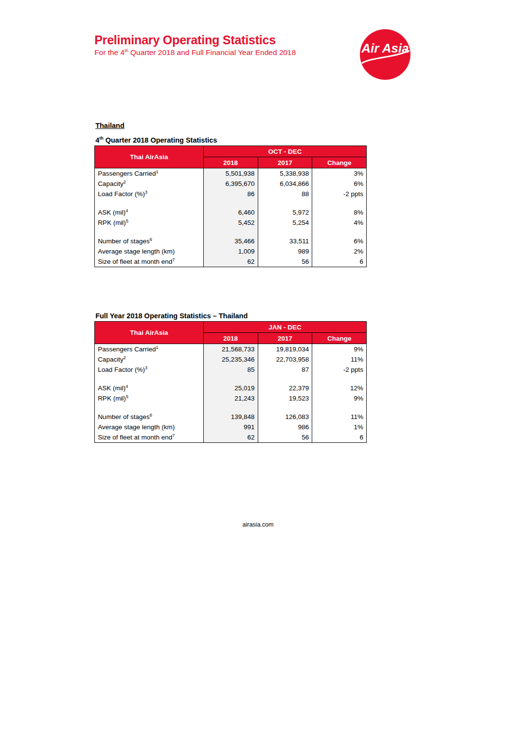Preliminary Operating Statistics
For the 4th Quarter 2018 and Full Financial Year Ended 2018
Air Asia
Thailand
4th Quarter 2018 Operating Statistics
| Thai AirAsia | OCT - DEC |
| --- | --- |
| 2018 | 2017 | Change |
| Passengers Carried 1 | 5,501,938 | 5,338,938 | 3% |
| Capacity 2 | 6,395,670 | 6,034,866 | 6% |
| Load Factor (%) 3 | 86 | 88 | -2 ppts |
| ASK (mil) 4 | 6,460 | 5,972 | 8% |
| RPK (mil) 5 | 5,452 | 5,254 | 4% |
| Number of stages 6 | 35,466 | 33,511 | 6% |
| Average stage length (km) | 1,009 | 989 | 2% |
| Size of fleet at month end 7 | 62 | 56 | 6 |
Full Year 2018 Operating Statistics – Thailand
| Thai AirAsia | JAN - DEC |
| --- | --- |
| 2018 | 2017 | Change |
| Passengers Carried 1 | 21,568,733 | 19,819,034 | 9% |
| Capacity 2 | 25,235,346 | 22,703,958 | 11% |
| Load Factor (%) 3 | 85 | 87 | -2 ppts |
| ASK (mil) 4 | 25,019 | 22,379 | 12% |
| RPK (mil) 5 | 21,243 | 19,523 | 9% |
| Number of stages 6 | 139,848 | 126,083 | 11% |
| Average stage length (km) | 991 | 986 | 1% |
| Size of fleet at month end 7 | 62 | 56 | 6 |
airasia.com